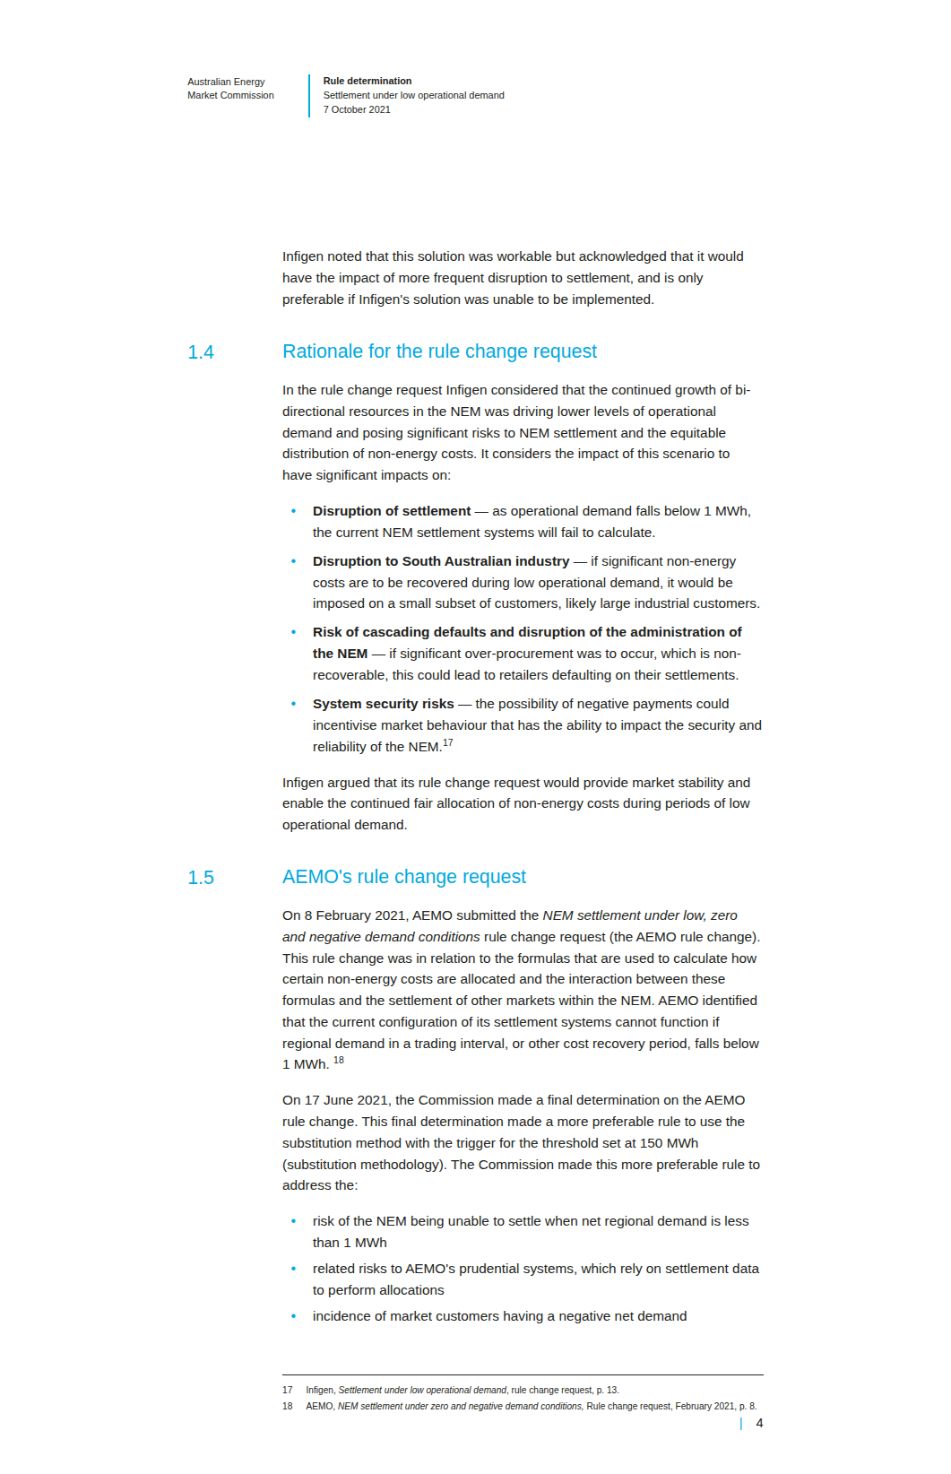Australian Energy
Market Commission
Rule determination
Settlement under low operational demand
7 October 2021
Infigen noted that this solution was workable but acknowledged that it would have the impact of more frequent disruption to settlement, and is only preferable if Infigen's solution was unable to be implemented.
1.4
Rationale for the rule change request
In the rule change request Infigen considered that the continued growth of bi-directional resources in the NEM was driving lower levels of operational demand and posing significant risks to NEM settlement and the equitable distribution of non-energy costs. It considers the impact of this scenario to have significant impacts on:
Disruption of settlement — as operational demand falls below 1 MWh, the current NEM settlement systems will fail to calculate.
Disruption to South Australian industry — if significant non-energy costs are to be recovered during low operational demand, it would be imposed on a small subset of customers, likely large industrial customers.
Risk of cascading defaults and disruption of the administration of the NEM — if significant over-procurement was to occur, which is non-recoverable, this could lead to retailers defaulting on their settlements.
System security risks — the possibility of negative payments could incentivise market behaviour that has the ability to impact the security and reliability of the NEM.17
Infigen argued that its rule change request would provide market stability and enable the continued fair allocation of non-energy costs during periods of low operational demand.
1.5
AEMO's rule change request
On 8 February 2021, AEMO submitted the NEM settlement under low, zero and negative demand conditions rule change request (the AEMO rule change). This rule change was in relation to the formulas that are used to calculate how certain non-energy costs are allocated and the interaction between these formulas and the settlement of other markets within the NEM. AEMO identified that the current configuration of its settlement systems cannot function if regional demand in a trading interval, or other cost recovery period, falls below 1 MWh. 18
On 17 June 2021, the Commission made a final determination on the AEMO rule change. This final determination made a more preferable rule to use the substitution method with the trigger for the threshold set at 150 MWh (substitution methodology). The Commission made this more preferable rule to address the:
risk of the NEM being unable to settle when net regional demand is less than 1 MWh
related risks to AEMO's prudential systems, which rely on settlement data to perform allocations
incidence of market customers having a negative net demand
17 Infigen, Settlement under low operational demand, rule change request, p. 13.
18 AEMO, NEM settlement under zero and negative demand conditions, Rule change request, February 2021, p. 8.
|4